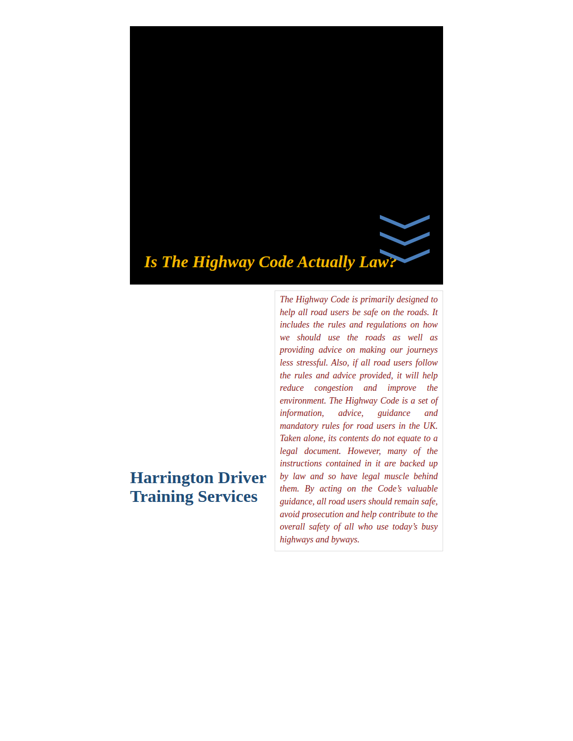Is The Highway Code Actually Law?
Harrington Driver Training Services
The Highway Code is primarily designed to help all road users be safe on the roads. It includes the rules and regulations on how we should use the roads as well as providing advice on making our journeys less stressful. Also, if all road users follow the rules and advice provided, it will help reduce congestion and improve the environment. The Highway Code is a set of information, advice, guidance and mandatory rules for road users in the UK. Taken alone, its contents do not equate to a legal document. However, many of the instructions contained in it are backed up by law and so have legal muscle behind them. By acting on the Code’s valuable guidance, all road users should remain safe, avoid prosecution and help contribute to the overall safety of all who use today’s busy highways and byways.